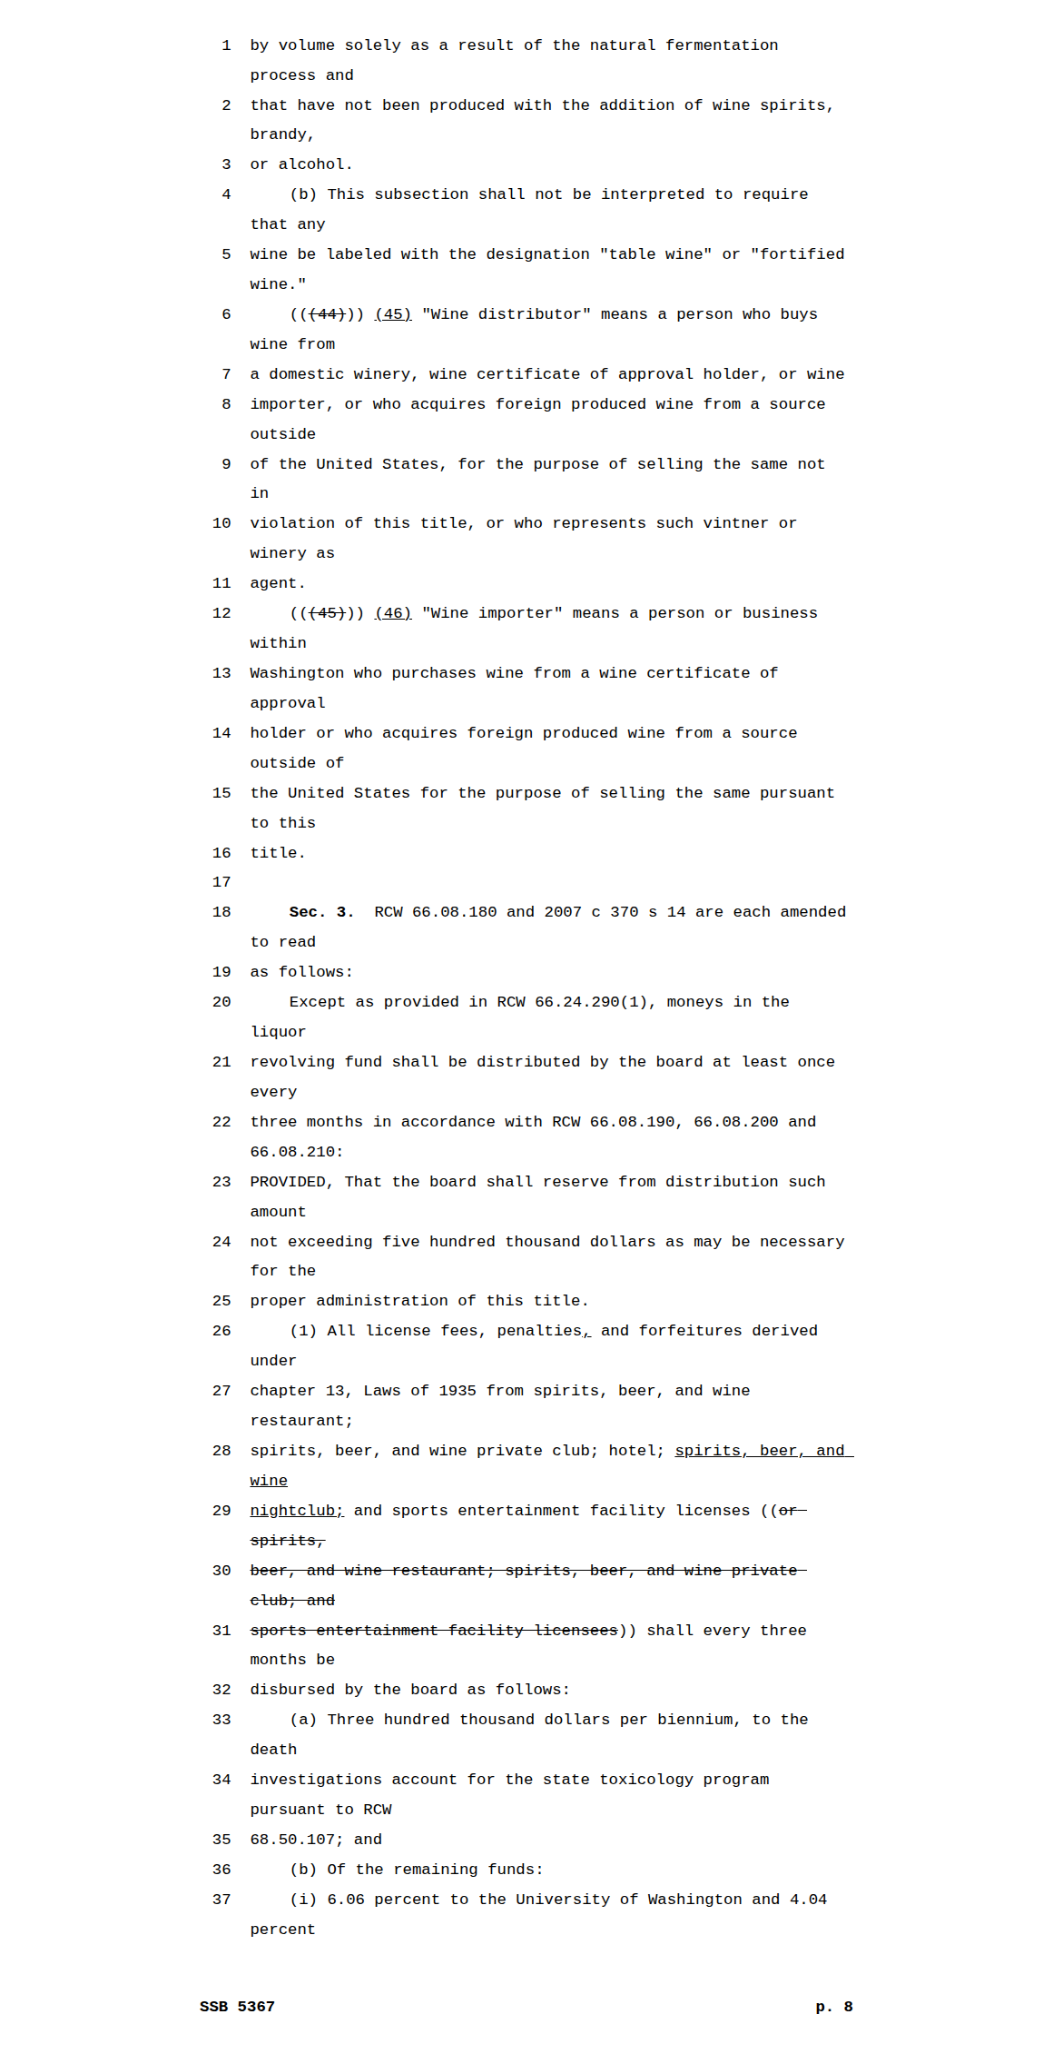by volume solely as a result of the natural fermentation process and
that have not been produced with the addition of wine spirits, brandy,
or alcohol.
(b) This subsection shall not be interpreted to require that any
wine be labeled with the designation "table wine" or "fortified wine."
(((44))) (45) "Wine distributor" means a person who buys wine from
a domestic winery, wine certificate of approval holder, or wine
importer, or who acquires foreign produced wine from a source outside
of the United States, for the purpose of selling the same not in
violation of this title, or who represents such vintner or winery as
agent.
(((45))) (46) "Wine importer" means a person or business within
Washington who purchases wine from a wine certificate of approval
holder or who acquires foreign produced wine from a source outside of
the United States for the purpose of selling the same pursuant to this
title.
Sec. 3. RCW 66.08.180 and 2007 c 370 s 14 are each amended to read
as follows:
Except as provided in RCW 66.24.290(1), moneys in the liquor
revolving fund shall be distributed by the board at least once every
three months in accordance with RCW 66.08.190, 66.08.200 and 66.08.210:
PROVIDED, That the board shall reserve from distribution such amount
not exceeding five hundred thousand dollars as may be necessary for the
proper administration of this title.
(1) All license fees, penalties, and forfeitures derived under
chapter 13, Laws of 1935 from spirits, beer, and wine restaurant;
spirits, beer, and wine private club; hotel; spirits, beer, and wine
nightclub; and sports entertainment facility licenses ((or spirits,
beer, and wine restaurant; spirits, beer, and wine private club; and
sports entertainment facility licensees)) shall every three months be
disbursed by the board as follows:
(a) Three hundred thousand dollars per biennium, to the death
investigations account for the state toxicology program pursuant to RCW
68.50.107; and
(b) Of the remaining funds:
(i) 6.06 percent to the University of Washington and 4.04 percent
SSB 5367
p. 8